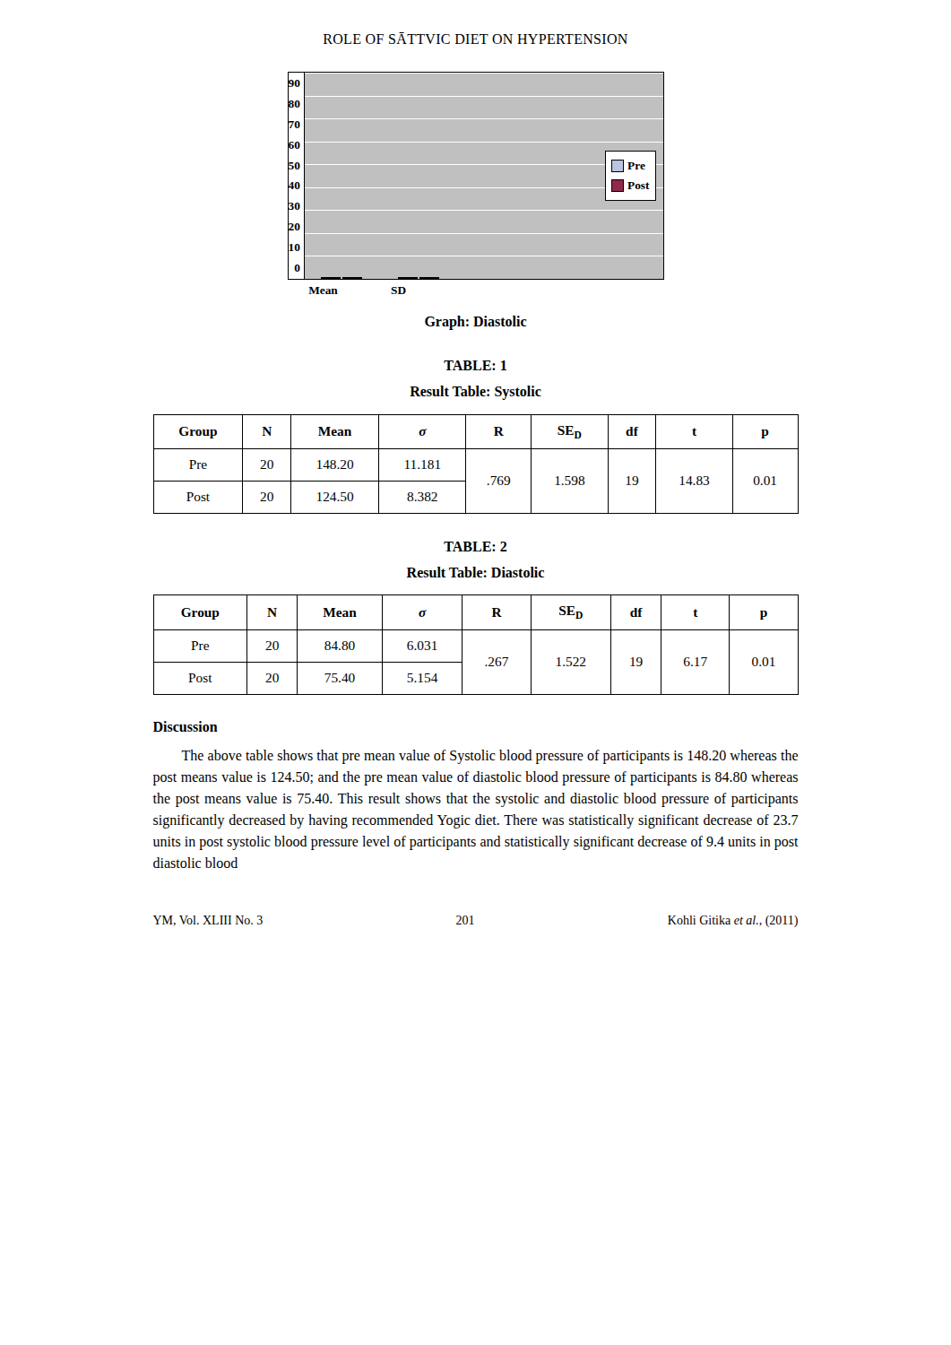ROLE OF SĀTTVIC DIET ON HYPERTENSION
90 80 70 60 50 40 30 20 10 0
Pre
Post
Mean SD
Graph: Diastolic
TABLE: 1
Result Table: Systolic
| Group | N | Mean | σ | R | SE D | df | t | p |
| --- | --- | --- | --- | --- | --- | --- | --- | --- |
| Pre | 20 | 148.20 | 11.181 | .769 | 1.598 | 19 | 14.83 | 0.01 |
| Post | 20 | 124.50 | 8.382 |
TABLE: 2
Result Table: Diastolic
| Group | N | Mean | σ | R | SE D | df | t | p |
| --- | --- | --- | --- | --- | --- | --- | --- | --- |
| Pre | 20 | 84.80 | 6.031 | .267 | 1.522 | 19 | 6.17 | 0.01 |
| Post | 20 | 75.40 | 5.154 |
Discussion
The above table shows that pre mean value of Systolic blood pressure of participants is 148.20 whereas the post means value is 124.50; and the pre mean value of diastolic blood pressure of participants is 84.80 whereas the post means value is 75.40. This result shows that the systolic and diastolic blood pressure of participants significantly decreased by having recommended Yogic diet. There was statistically significant decrease of 23.7 units in post systolic blood pressure level of participants and statistically significant decrease of 9.4 units in post diastolic blood
YM, Vol. XLIII No. 3
201
Kohli Gitika et al., (2011)